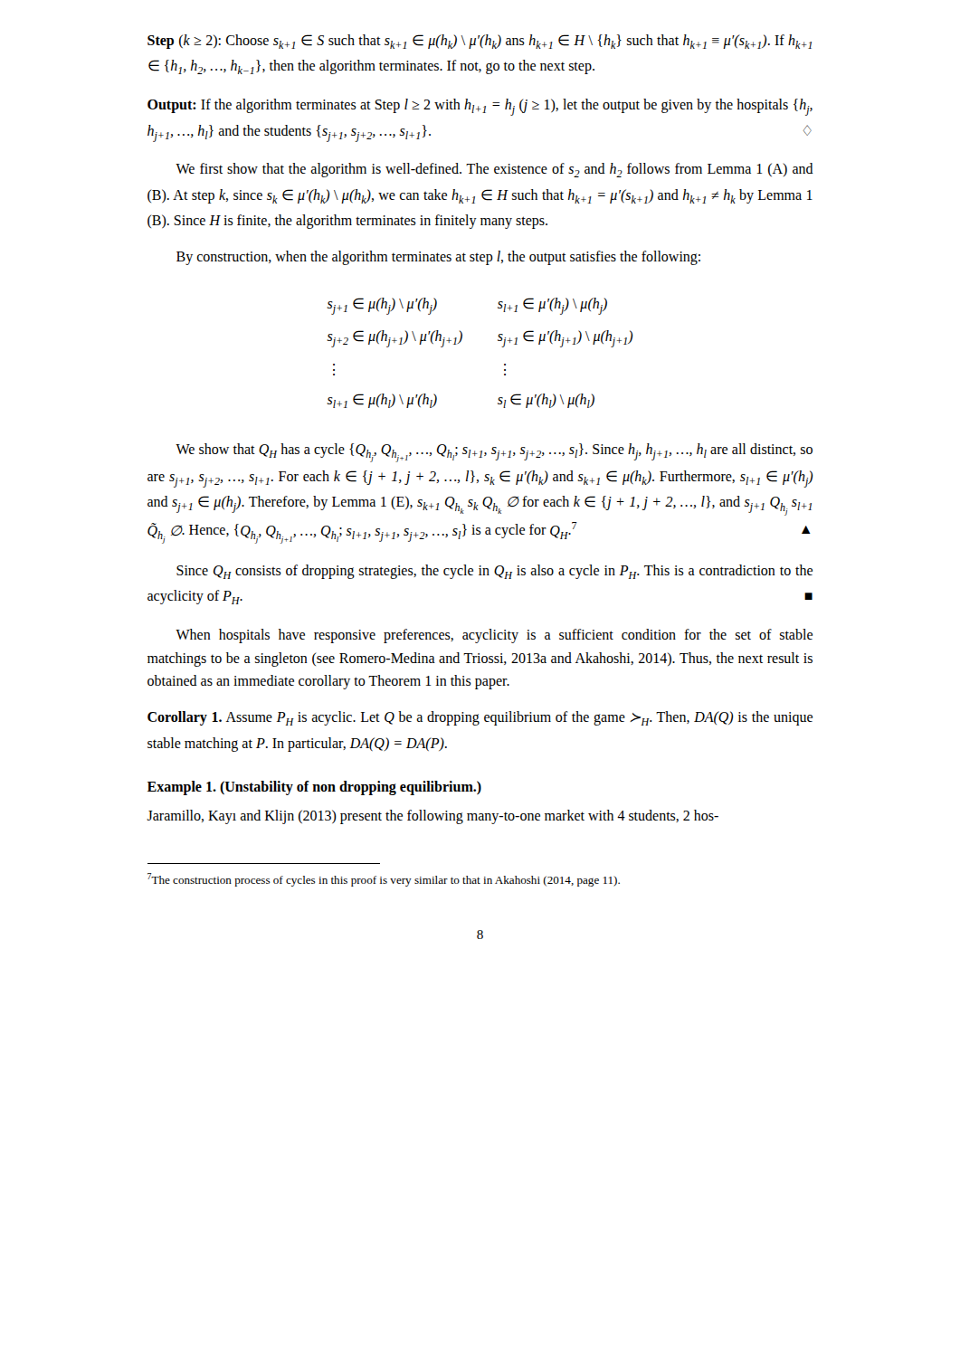Step (k ≥ 2): Choose sk+1 ∈ S such that sk+1 ∈ μ(hk) \ μ′(hk) ans hk+1 ∈ H \ {hk} such that hk+1 ≡ μ′(sk+1). If hk+1 ∈ {h1, h2, …, hk−1}, then the algorithm terminates. If not, go to the next step.
Output: If the algorithm terminates at Step l ≥ 2 with hl+1 = hj (j ≥ 1), let the output be given by the hospitals {hj, hj+1, …, hl} and the students {sj+1, sj+2, …, sl+1}. ♢
We first show that the algorithm is well-defined. The existence of s2 and h2 follows from Lemma 1 (A) and (B). At step k, since sk ∈ μ′(hk) \ μ(hk), we can take hk+1 ∈ H such that hk+1 = μ′(sk+1) and hk+1 ≠ hk by Lemma 1 (B). Since H is finite, the algorithm terminates in finitely many steps.
By construction, when the algorithm terminates at step l, the output satisfies the following:
| s j+1 ∈ μ(h j ) \ μ′(h j ) | s l+1 ∈ μ′(h j ) \ μ(h j ) |
| s j+2 ∈ μ(h j+1 ) \ μ′(h j+1 ) | s j+1 ∈ μ′(h j+1 ) \ μ(h j+1 ) |
| ⋮ | ⋮ |
| s l+1 ∈ μ(h l ) \ μ′(h l ) | s l ∈ μ′(h l ) \ μ(h l ) |
We show that QH has a cycle {Qhj, Qhj+1, …, Qhl; sl+1, sj+1, sj+2, …, sl}. Since hj, hj+1, …, hl are all distinct, so are sj+1, sj+2, …, sl+1. For each k ∈ {j + 1, j + 2, …, l}, sk ∈ μ′(hk) and sk+1 ∈ μ(hk). Furthermore, sl+1 ∈ μ′(hj) and sj+1 ∈ μ(hj). Therefore, by Lemma 1 (E), sk+1 Qhk sk Qhk ∅ for each k ∈ {j + 1, j + 2, …, l}, and sj+1 Qhj sl+1 Q̃hj ∅. Hence, {Qhj, Qhj+1, …, Qhl; sl+1, sj+1, sj+2, …, sl} is a cycle for QH.7 ▲
Since QH consists of dropping strategies, the cycle in QH is also a cycle in PH. This is a contradiction to the acyclicity of PH. ■
When hospitals have responsive preferences, acyclicity is a sufficient condition for the set of stable matchings to be a singleton (see Romero-Medina and Triossi, 2013a and Akahoshi, 2014). Thus, the next result is obtained as an immediate corollary to Theorem 1 in this paper.
Corollary 1. Assume PH is acyclic. Let Q be a dropping equilibrium of the game ≻H. Then, DA(Q) is the unique stable matching at P. In particular, DA(Q) = DA(P).
Example 1. (Unstability of non dropping equilibrium.)
Jaramillo, Kayı and Klijn (2013) present the following many-to-one market with 4 students, 2 hos-
7 The construction process of cycles in this proof is very similar to that in Akahoshi (2014, page 11).
8